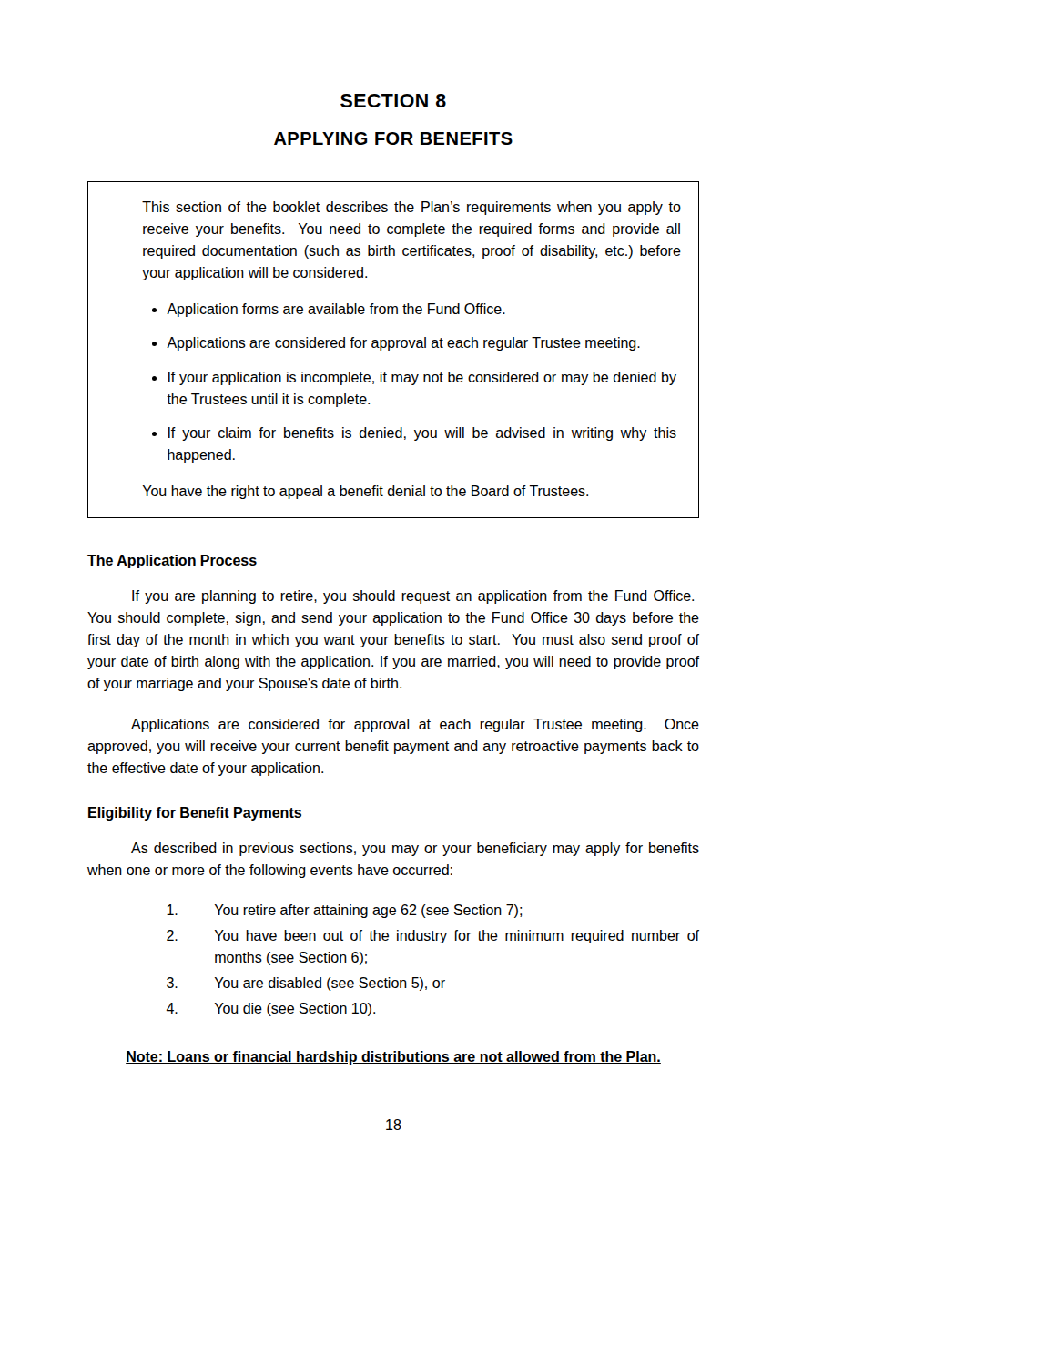SECTION 8
APPLYING FOR BENEFITS
This section of the booklet describes the Plan’s requirements when you apply to receive your benefits. You need to complete the required forms and provide all required documentation (such as birth certificates, proof of disability, etc.) before your application will be considered.
Application forms are available from the Fund Office.
Applications are considered for approval at each regular Trustee meeting.
If your application is incomplete, it may not be considered or may be denied by the Trustees until it is complete.
If your claim for benefits is denied, you will be advised in writing why this happened.
You have the right to appeal a benefit denial to the Board of Trustees.
The Application Process
If you are planning to retire, you should request an application from the Fund Office. You should complete, sign, and send your application to the Fund Office 30 days before the first day of the month in which you want your benefits to start. You must also send proof of your date of birth along with the application. If you are married, you will need to provide proof of your marriage and your Spouse's date of birth.
Applications are considered for approval at each regular Trustee meeting. Once approved, you will receive your current benefit payment and any retroactive payments back to the effective date of your application.
Eligibility for Benefit Payments
As described in previous sections, you may or your beneficiary may apply for benefits when one or more of the following events have occurred:
You retire after attaining age 62 (see Section 7);
You have been out of the industry for the minimum required number of months (see Section 6);
You are disabled (see Section 5), or
You die (see Section 10).
Note: Loans or financial hardship distributions are not allowed from the Plan.
18